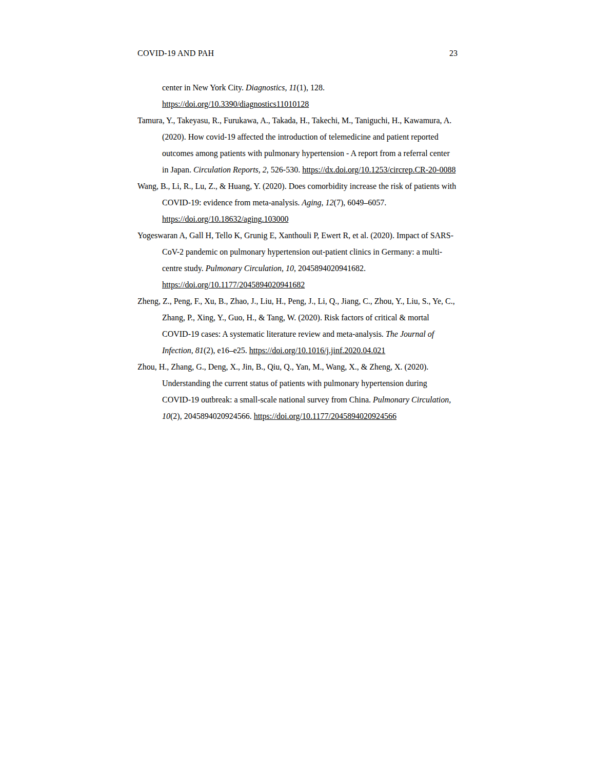COVID-19 and PAH 23
References
center in New York City. Diagnostics, 11(1), 128. https://doi.org/10.3390/diagnostics11010128
Tamura, Y., Takeyasu, R., Furukawa, A., Takada, H., Takechi, M., Taniguchi, H., Kawamura, A. (2020). How covid-19 affected the introduction of telemedicine and patient reported outcomes among patients with pulmonary hypertension - A report from a referral center in Japan. Circulation Reports, 2, 526-530. https://dx.doi.org/10.1253/circrep.CR-20-0088
Wang, B., Li, R., Lu, Z., & Huang, Y. (2020). Does comorbidity increase the risk of patients with COVID-19: evidence from meta-analysis. Aging, 12(7), 6049–6057. https://doi.org/10.18632/aging.103000
Yogeswaran A, Gall H, Tello K, Grunig E, Xanthouli P, Ewert R, et al. (2020). Impact of SARS-CoV-2 pandemic on pulmonary hypertension out-patient clinics in Germany: a multi-centre study. Pulmonary Circulation, 10, 2045894020941682. https://doi.org/10.1177/2045894020941682
Zheng, Z., Peng, F., Xu, B., Zhao, J., Liu, H., Peng, J., Li, Q., Jiang, C., Zhou, Y., Liu, S., Ye, C., Zhang, P., Xing, Y., Guo, H., & Tang, W. (2020). Risk factors of critical & mortal COVID-19 cases: A systematic literature review and meta-analysis. The Journal of Infection, 81(2), e16–e25. https://doi.org/10.1016/j.jinf.2020.04.021
Zhou, H., Zhang, G., Deng, X., Jin, B., Qiu, Q., Yan, M., Wang, X., & Zheng, X. (2020). Understanding the current status of patients with pulmonary hypertension during COVID-19 outbreak: a small-scale national survey from China. Pulmonary Circulation, 10(2), 2045894020924566. https://doi.org/10.1177/2045894020924566